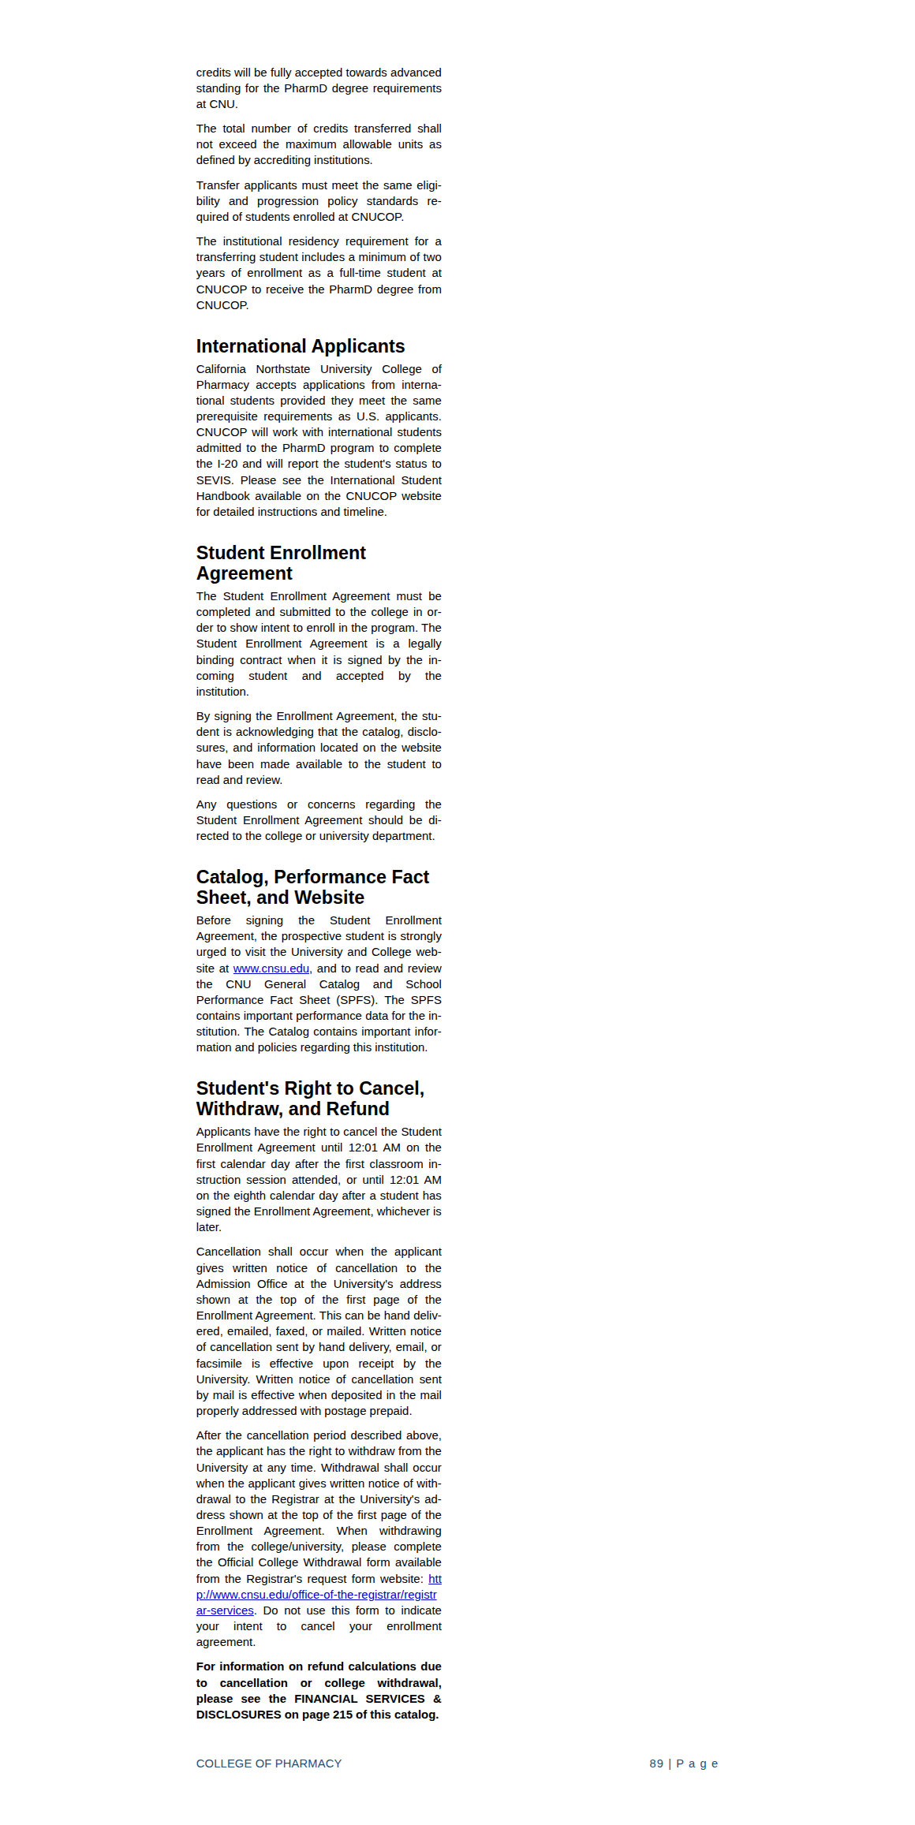credits will be fully accepted towards advanced standing for the PharmD degree requirements at CNU.
The total number of credits transferred shall not exceed the maximum allowable units as defined by accrediting institutions.
Transfer applicants must meet the same eligibility and progression policy standards required of students enrolled at CNUCOP.
The institutional residency requirement for a transferring student includes a minimum of two years of enrollment as a full-time student at CNUCOP to receive the PharmD degree from CNUCOP.
International Applicants
California Northstate University College of Pharmacy accepts applications from international students provided they meet the same prerequisite requirements as U.S. applicants. CNUCOP will work with international students admitted to the PharmD program to complete the I-20 and will report the student's status to SEVIS. Please see the International Student Handbook available on the CNUCOP website for detailed instructions and timeline.
Student Enrollment Agreement
The Student Enrollment Agreement must be completed and submitted to the college in order to show intent to enroll in the program. The Student Enrollment Agreement is a legally binding contract when it is signed by the incoming student and accepted by the institution.
By signing the Enrollment Agreement, the student is acknowledging that the catalog, disclosures, and information located on the website have been made available to the student to read and review.
Any questions or concerns regarding the Student Enrollment Agreement should be directed to the college or university department.
Catalog, Performance Fact Sheet, and Website
Before signing the Student Enrollment Agreement, the prospective student is strongly urged to visit the University and College website at www.cnsu.edu, and to read and review the CNU General Catalog and School Performance Fact Sheet (SPFS). The SPFS contains important performance data for the institution. The Catalog contains important information and policies regarding this institution.
Student's Right to Cancel, Withdraw, and Refund
Applicants have the right to cancel the Student Enrollment Agreement until 12:01 AM on the first calendar day after the first classroom instruction session attended, or until 12:01 AM on the eighth calendar day after a student has signed the Enrollment Agreement, whichever is later.
Cancellation shall occur when the applicant gives written notice of cancellation to the Admission Office at the University's address shown at the top of the first page of the Enrollment Agreement. This can be hand delivered, emailed, faxed, or mailed. Written notice of cancellation sent by hand delivery, email, or facsimile is effective upon receipt by the University. Written notice of cancellation sent by mail is effective when deposited in the mail properly addressed with postage prepaid.
After the cancellation period described above, the applicant has the right to withdraw from the University at any time. Withdrawal shall occur when the applicant gives written notice of withdrawal to the Registrar at the University's address shown at the top of the first page of the Enrollment Agreement. When withdrawing from the college/university, please complete the Official College Withdrawal form available from the Registrar's request form website: http://www.cnsu.edu/office-of-the-registrar/registrar-services. Do not use this form to indicate your intent to cancel your enrollment agreement.
For information on refund calculations due to cancellation or college withdrawal, please see the FINANCIAL SERVICES & DISCLOSURES on page 215 of this catalog.
College of Pharmacy
89 | P a g e